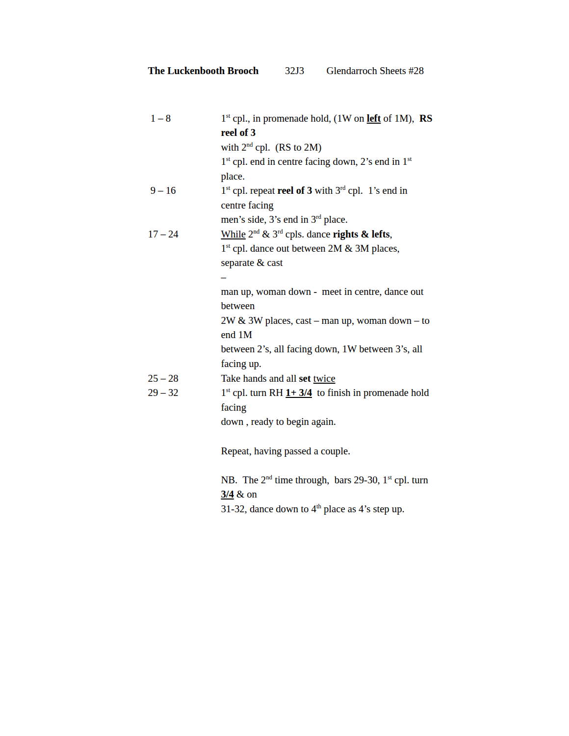The Luckenbooth Brooch 32J3 Glendarroch Sheets #28
| 1 – 8 | 1 st cpl., in promenade hold, (1W on left of 1M), RS reel of 3 with 2 nd cpl. (RS to 2M) 1 st cpl. end in centre facing down, 2’s end in 1 st place. |
| 9 – 16 | 1 st cpl. repeat reel of 3 with 3 rd cpl. 1’s end in centre facing men’s side, 3’s end in 3 rd place. |
| 17 – 24 | While 2 nd & 3 rd cpls. dance rights & lefts , 1 st cpl. dance out between 2M & 3M places, separate & cast – man up, woman down - meet in centre, dance out between 2W & 3W places, cast – man up, woman down – to end 1M between 2’s, all facing down, 1W between 3’s, all facing up. |
| 25 – 28 | Take hands and all set twice |
| 29 – 32 | 1 st cpl. turn RH 1+ 3/4 to finish in promenade hold facing down , ready to begin again. |
Repeat, having passed a couple.
NB. The 2nd time through, bars 29-30, 1st cpl. turn 3/4 & on 31-32, dance down to 4th place as 4’s step up.